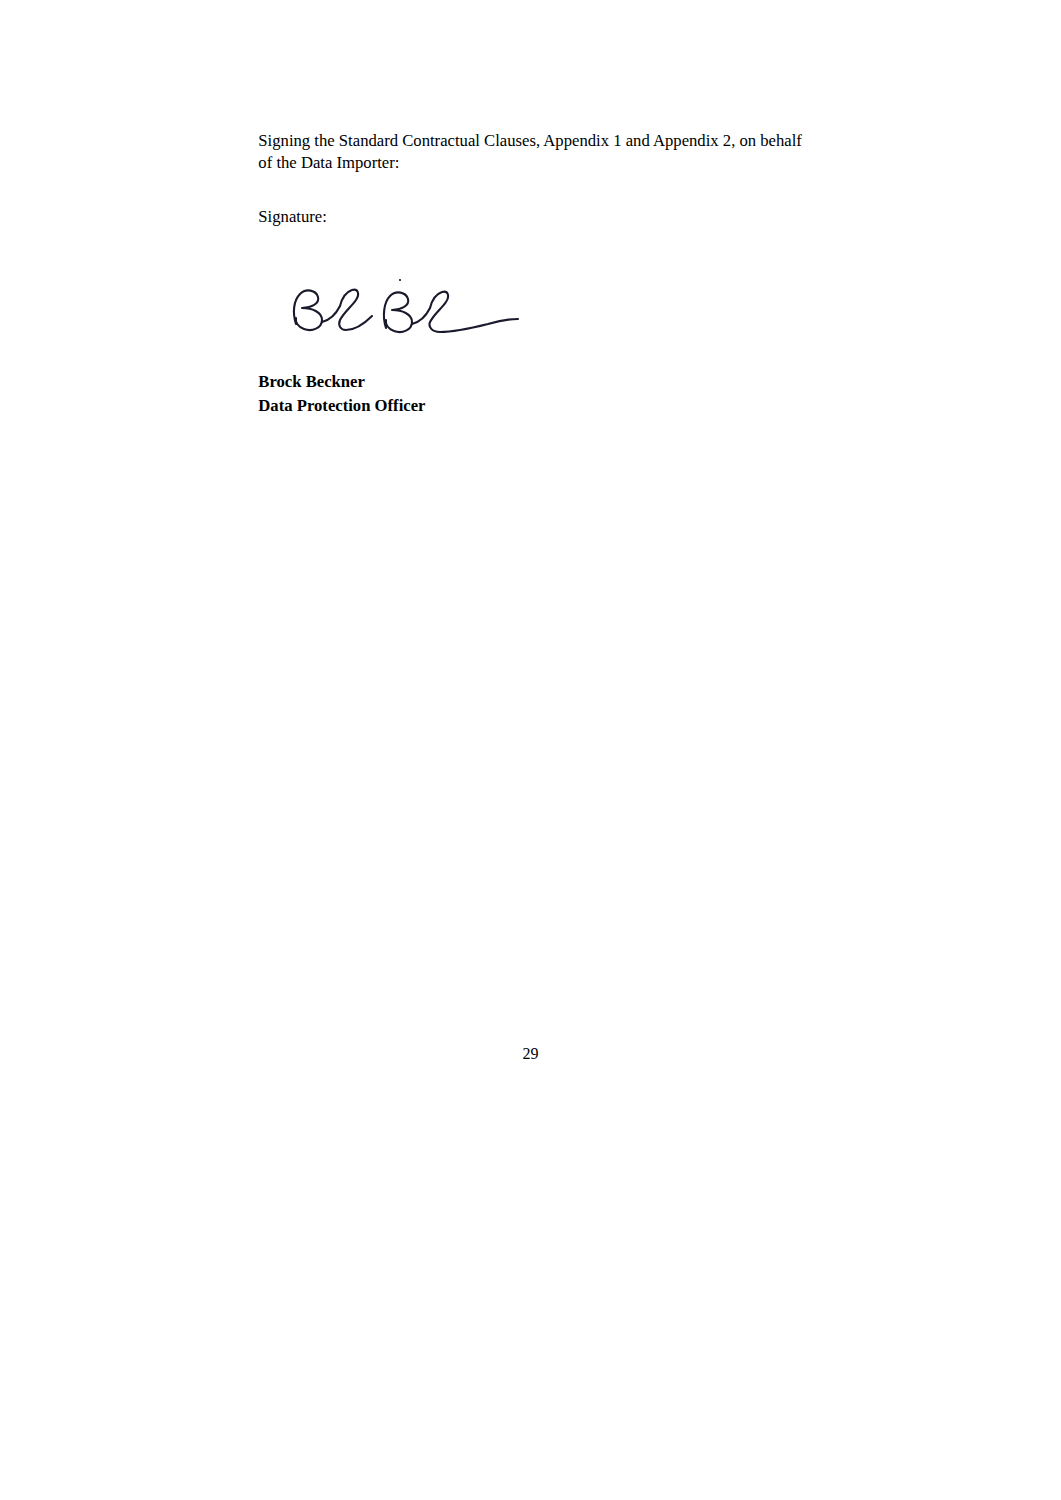Signing the Standard Contractual Clauses, Appendix 1 and Appendix 2, on behalf of the Data Importer:
Signature:
Brock Beckner
Data Protection Officer
29